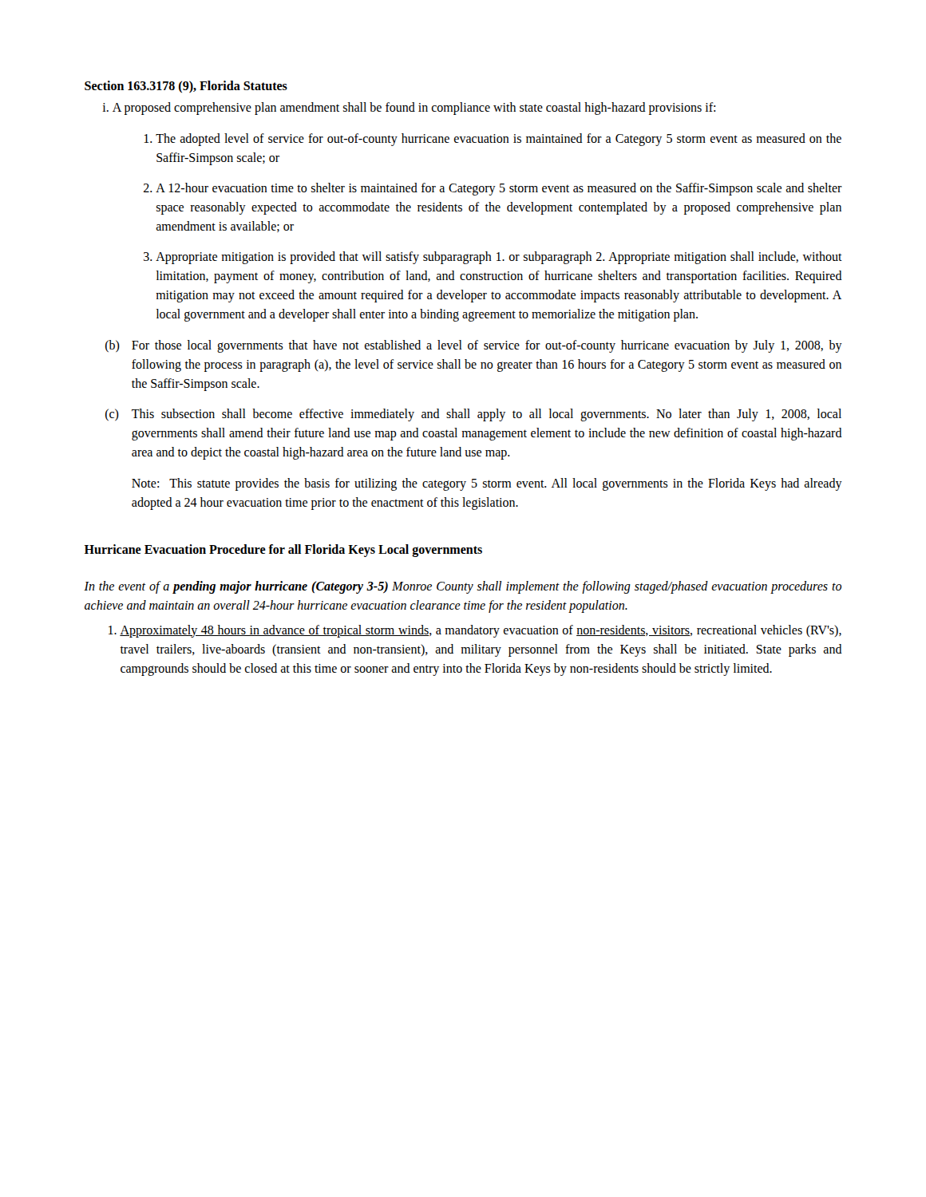Section 163.3178 (9), Florida Statutes
A proposed comprehensive plan amendment shall be found in compliance with state coastal high-hazard provisions if:
The adopted level of service for out-of-county hurricane evacuation is maintained for a Category 5 storm event as measured on the Saffir-Simpson scale; or
A 12-hour evacuation time to shelter is maintained for a Category 5 storm event as measured on the Saffir-Simpson scale and shelter space reasonably expected to accommodate the residents of the development contemplated by a proposed comprehensive plan amendment is available; or
Appropriate mitigation is provided that will satisfy subparagraph 1. or subparagraph 2. Appropriate mitigation shall include, without limitation, payment of money, contribution of land, and construction of hurricane shelters and transportation facilities. Required mitigation may not exceed the amount required for a developer to accommodate impacts reasonably attributable to development. A local government and a developer shall enter into a binding agreement to memorialize the mitigation plan.
(b) For those local governments that have not established a level of service for out-of-county hurricane evacuation by July 1, 2008, by following the process in paragraph (a), the level of service shall be no greater than 16 hours for a Category 5 storm event as measured on the Saffir-Simpson scale.
(c) This subsection shall become effective immediately and shall apply to all local governments. No later than July 1, 2008, local governments shall amend their future land use map and coastal management element to include the new definition of coastal high-hazard area and to depict the coastal high-hazard area on the future land use map.
Note: This statute provides the basis for utilizing the category 5 storm event. All local governments in the Florida Keys had already adopted a 24 hour evacuation time prior to the enactment of this legislation.
Hurricane Evacuation Procedure for all Florida Keys Local governments
In the event of a pending major hurricane (Category 3-5) Monroe County shall implement the following staged/phased evacuation procedures to achieve and maintain an overall 24-hour hurricane evacuation clearance time for the resident population.
Approximately 48 hours in advance of tropical storm winds, a mandatory evacuation of non-residents, visitors, recreational vehicles (RV's), travel trailers, live-aboards (transient and non-transient), and military personnel from the Keys shall be initiated. State parks and campgrounds should be closed at this time or sooner and entry into the Florida Keys by non-residents should be strictly limited.